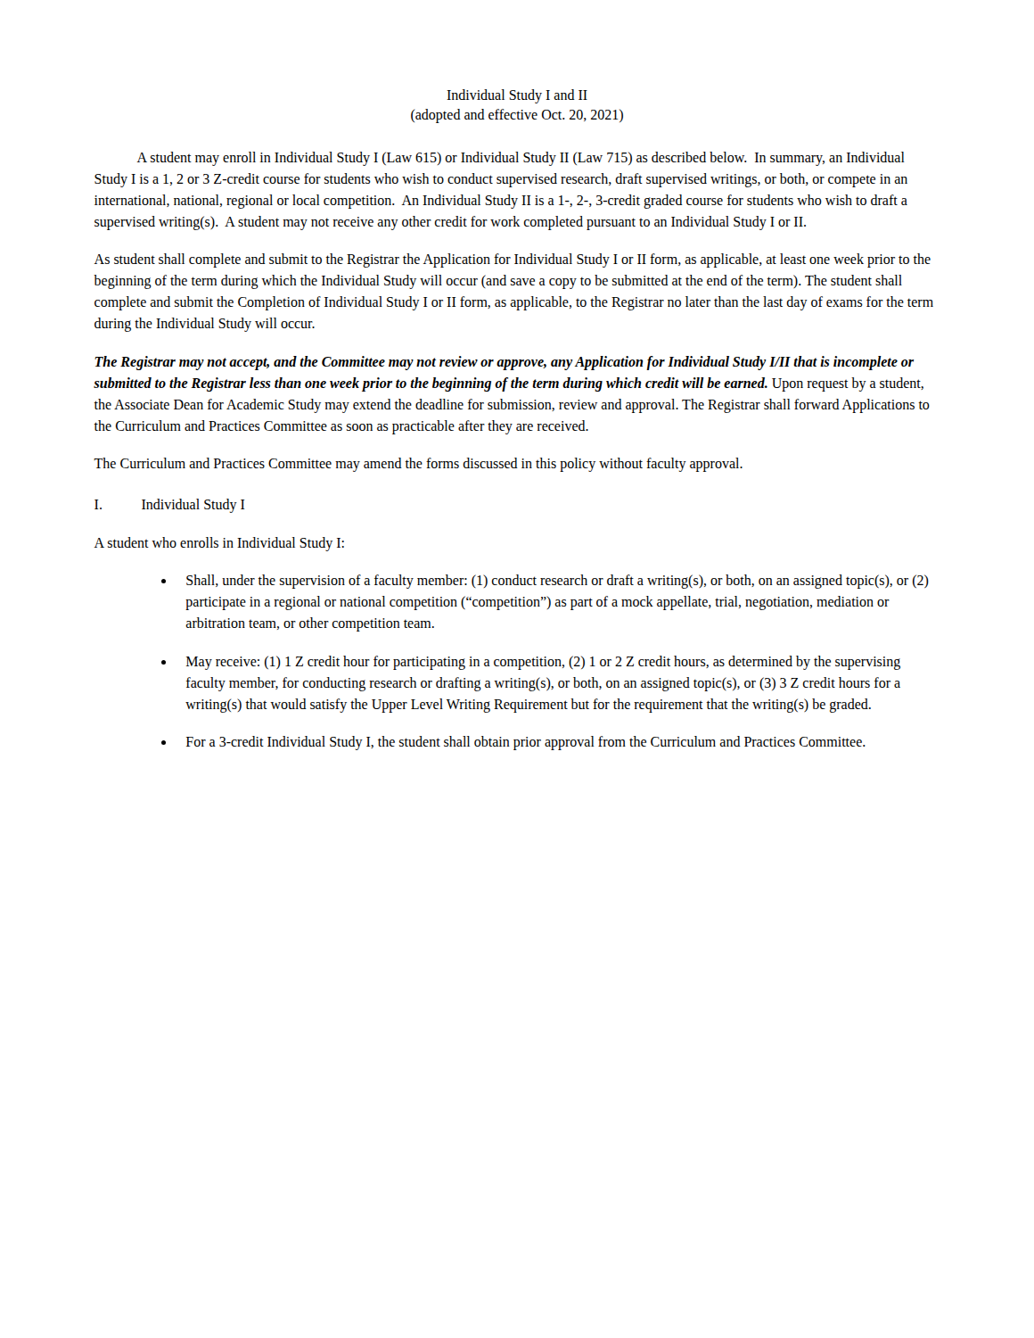Individual Study I and II
(adopted and effective Oct. 20, 2021)
A student may enroll in Individual Study I (Law 615) or Individual Study II (Law 715) as described below. In summary, an Individual Study I is a 1, 2 or 3 Z-credit course for students who wish to conduct supervised research, draft supervised writings, or both, or compete in an international, national, regional or local competition. An Individual Study II is a 1-, 2-, 3-credit graded course for students who wish to draft a supervised writing(s). A student may not receive any other credit for work completed pursuant to an Individual Study I or II.
As student shall complete and submit to the Registrar the Application for Individual Study I or II form, as applicable, at least one week prior to the beginning of the term during which the Individual Study will occur (and save a copy to be submitted at the end of the term). The student shall complete and submit the Completion of Individual Study I or II form, as applicable, to the Registrar no later than the last day of exams for the term during the Individual Study will occur.
The Registrar may not accept, and the Committee may not review or approve, any Application for Individual Study I/II that is incomplete or submitted to the Registrar less than one week prior to the beginning of the term during which credit will be earned. Upon request by a student, the Associate Dean for Academic Study may extend the deadline for submission, review and approval. The Registrar shall forward Applications to the Curriculum and Practices Committee as soon as practicable after they are received.
The Curriculum and Practices Committee may amend the forms discussed in this policy without faculty approval.
I. Individual Study I
A student who enrolls in Individual Study I:
Shall, under the supervision of a faculty member: (1) conduct research or draft a writing(s), or both, on an assigned topic(s), or (2) participate in a regional or national competition (“competition”) as part of a mock appellate, trial, negotiation, mediation or arbitration team, or other competition team.
May receive: (1) 1 Z credit hour for participating in a competition, (2) 1 or 2 Z credit hours, as determined by the supervising faculty member, for conducting research or drafting a writing(s), or both, on an assigned topic(s), or (3) 3 Z credit hours for a writing(s) that would satisfy the Upper Level Writing Requirement but for the requirement that the writing(s) be graded.
For a 3-credit Individual Study I, the student shall obtain prior approval from the Curriculum and Practices Committee.